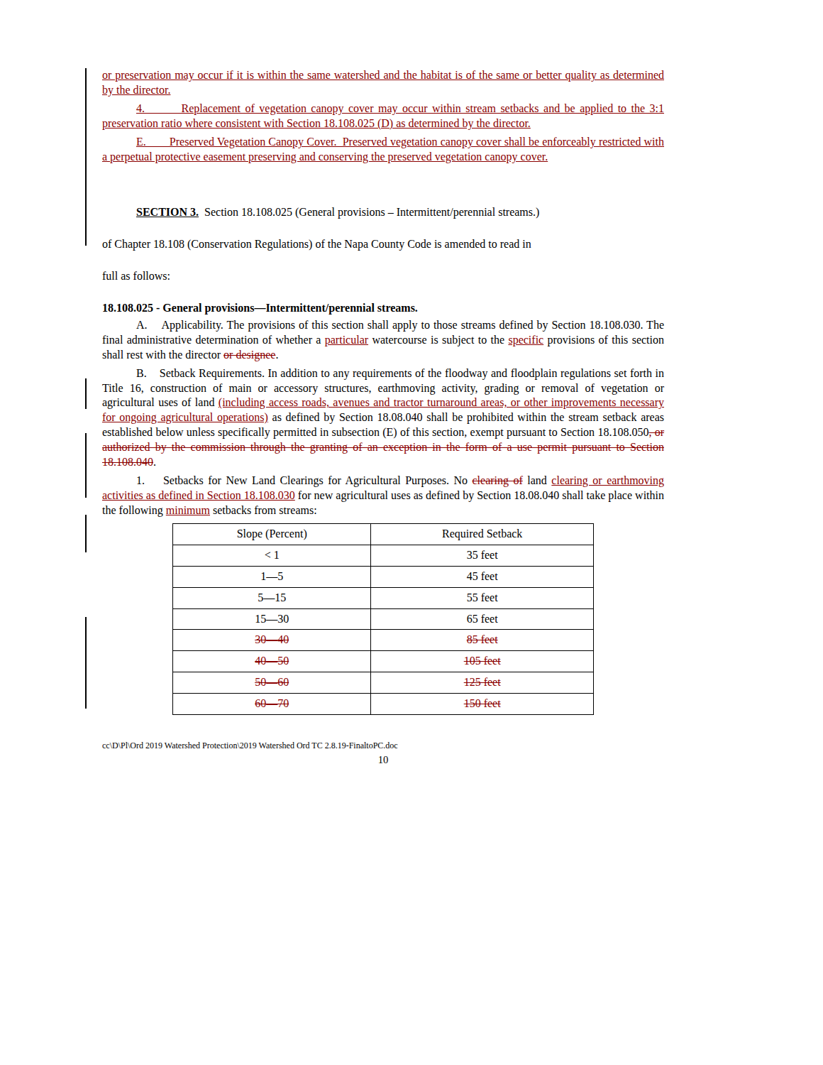or preservation may occur if it is within the same watershed and the habitat is of the same or better quality as determined by the director.
4. Replacement of vegetation canopy cover may occur within stream setbacks and be applied to the 3:1 preservation ratio where consistent with Section 18.108.025 (D) as determined by the director.
E. Preserved Vegetation Canopy Cover. Preserved vegetation canopy cover shall be enforceably restricted with a perpetual protective easement preserving and conserving the preserved vegetation canopy cover.
SECTION 3. Section 18.108.025 (General provisions – Intermittent/perennial streams.)
of Chapter 18.108 (Conservation Regulations) of the Napa County Code is amended to read in
full as follows:
18.108.025 - General provisions—Intermittent/perennial streams.
A. Applicability. The provisions of this section shall apply to those streams defined by Section 18.108.030. The final administrative determination of whether a particular watercourse is subject to the specific provisions of this section shall rest with the director or designee.
B. Setback Requirements. In addition to any requirements of the floodway and floodplain regulations set forth in Title 16, construction of main or accessory structures, earthmoving activity, grading or removal of vegetation or agricultural uses of land (including access roads, avenues and tractor turnaround areas, or other improvements necessary for ongoing agricultural operations) as defined by Section 18.08.040 shall be prohibited within the stream setback areas established below unless specifically permitted in subsection (E) of this section, exempt pursuant to Section 18.108.050, or authorized by the commission through the granting of an exception in the form of a use permit pursuant to Section 18.108.040.
1. Setbacks for New Land Clearings for Agricultural Purposes. No clearing of land clearing or earthmoving activities as defined in Section 18.108.030 for new agricultural uses as defined by Section 18.08.040 shall take place within the following minimum setbacks from streams:
| Slope (Percent) | Required Setback |
| < 1 | 35 feet |
| 1—5 | 45 feet |
| 5—15 | 55 feet |
| 15—30 | 65 feet |
| 30—40 | 85 feet |
| 40—50 | 105 feet |
| 50—60 | 125 feet |
| 60—70 | 150 feet |
cc\D\Pl\Ord 2019 Watershed Protection\2019 Watershed Ord TC 2.8.19-FinaltoPC.doc
10